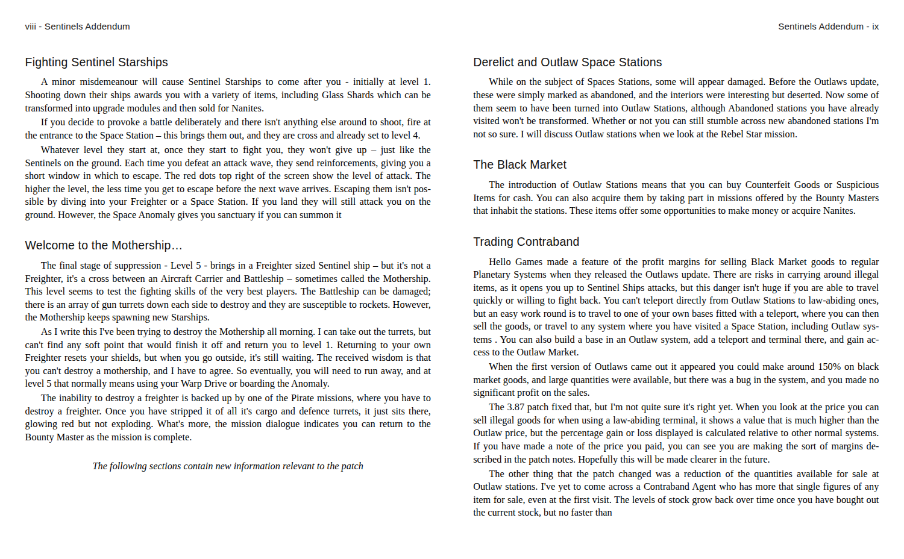viii - Sentinels Addendum
Fighting Sentinel Starships
A minor misdemeanour will cause Sentinel Starships to come after you - initially at level 1. Shooting down their ships awards you with a variety of items, including Glass Shards which can be transformed into upgrade modules and then sold for Nanites.
If you decide to provoke a battle deliberately and there isn't anything else around to shoot, fire at the entrance to the Space Station – this brings them out, and they are cross and already set to level 4.
Whatever level they start at, once they start to fight you, they won't give up – just like the Sentinels on the ground. Each time you defeat an attack wave, they send reinforcements, giving you a short window in which to escape. The red dots top right of the screen show the level of attack. The higher the level, the less time you get to escape before the next wave arrives. Escaping them isn't possible by diving into your Freighter or a Space Station. If you land they will still attack you on the ground. However, the Space Anomaly gives you sanctuary if you can summon it
Welcome to the Mothership…
The final stage of suppression - Level 5 - brings in a Freighter sized Sentinel ship – but it's not a Freighter, it's a cross between an Aircraft Carrier and Battleship – sometimes called the Mothership. This level seems to test the fighting skills of the very best players. The Battleship can be damaged; there is an array of gun turrets down each side to destroy and they are susceptible to rockets. However, the Mothership keeps spawning new Starships.
As I write this I've been trying to destroy the Mothership all morning. I can take out the turrets, but can't find any soft point that would finish it off and return you to level 1. Returning to your own Freighter resets your shields, but when you go outside, it's still waiting. The received wisdom is that you can't destroy a mothership, and I have to agree. So eventually, you will need to run away, and at level 5 that normally means using your Warp Drive or boarding the Anomaly.
The inability to destroy a freighter is backed up by one of the Pirate missions, where you have to destroy a freighter. Once you have stripped it of all it's cargo and defence turrets, it just sits there, glowing red but not exploding. What's more, the mission dialogue indicates you can return to the Bounty Master as the mission is complete.
The following sections contain new information relevant to the patch
Sentinels Addendum - ix
Derelict and Outlaw Space Stations
While on the subject of Spaces Stations, some will appear damaged. Before the Outlaws update, these were simply marked as abandoned, and the interiors were interesting but deserted. Now some of them seem to have been turned into Outlaw Stations, although Abandoned stations you have already visited won't be transformed. Whether or not you can still stumble across new abandoned stations I'm not so sure. I will discuss Outlaw stations when we look at the Rebel Star mission.
The Black Market
The introduction of Outlaw Stations means that you can buy Counterfeit Goods or Suspicious Items for cash. You can also acquire them by taking part in missions offered by the Bounty Masters that inhabit the stations. These items offer some opportunities to make money or acquire Nanites.
Trading Contraband
Hello Games made a feature of the profit margins for selling Black Market goods to regular Planetary Systems when they released the Outlaws update. There are risks in carrying around illegal items, as it opens you up to Sentinel Ships attacks, but this danger isn't huge if you are able to travel quickly or willing to fight back. You can't teleport directly from Outlaw Stations to law-abiding ones, but an easy work round is to travel to one of your own bases fitted with a teleport, where you can then sell the goods, or travel to any system where you have visited a Space Station, including Outlaw systems . You can also build a base in an Outlaw system, add a teleport and terminal there, and gain access to the Outlaw Market.
When the first version of Outlaws came out it appeared you could make around 150% on black market goods, and large quantities were available, but there was a bug in the system, and you made no significant profit on the sales.
The 3.87 patch fixed that, but I'm not quite sure it's right yet. When you look at the price you can sell illegal goods for when using a law-abiding terminal, it shows a value that is much higher than the Outlaw price, but the percentage gain or loss displayed is calculated relative to other normal systems. If you have made a note of the price you paid, you can see you are making the sort of margins described in the patch notes. Hopefully this will be made clearer in the future.
The other thing that the patch changed was a reduction of the quantities available for sale at Outlaw stations. I've yet to come across a Contraband Agent who has more that single figures of any item for sale, even at the first visit. The levels of stock grow back over time once you have bought out the current stock, but no faster than